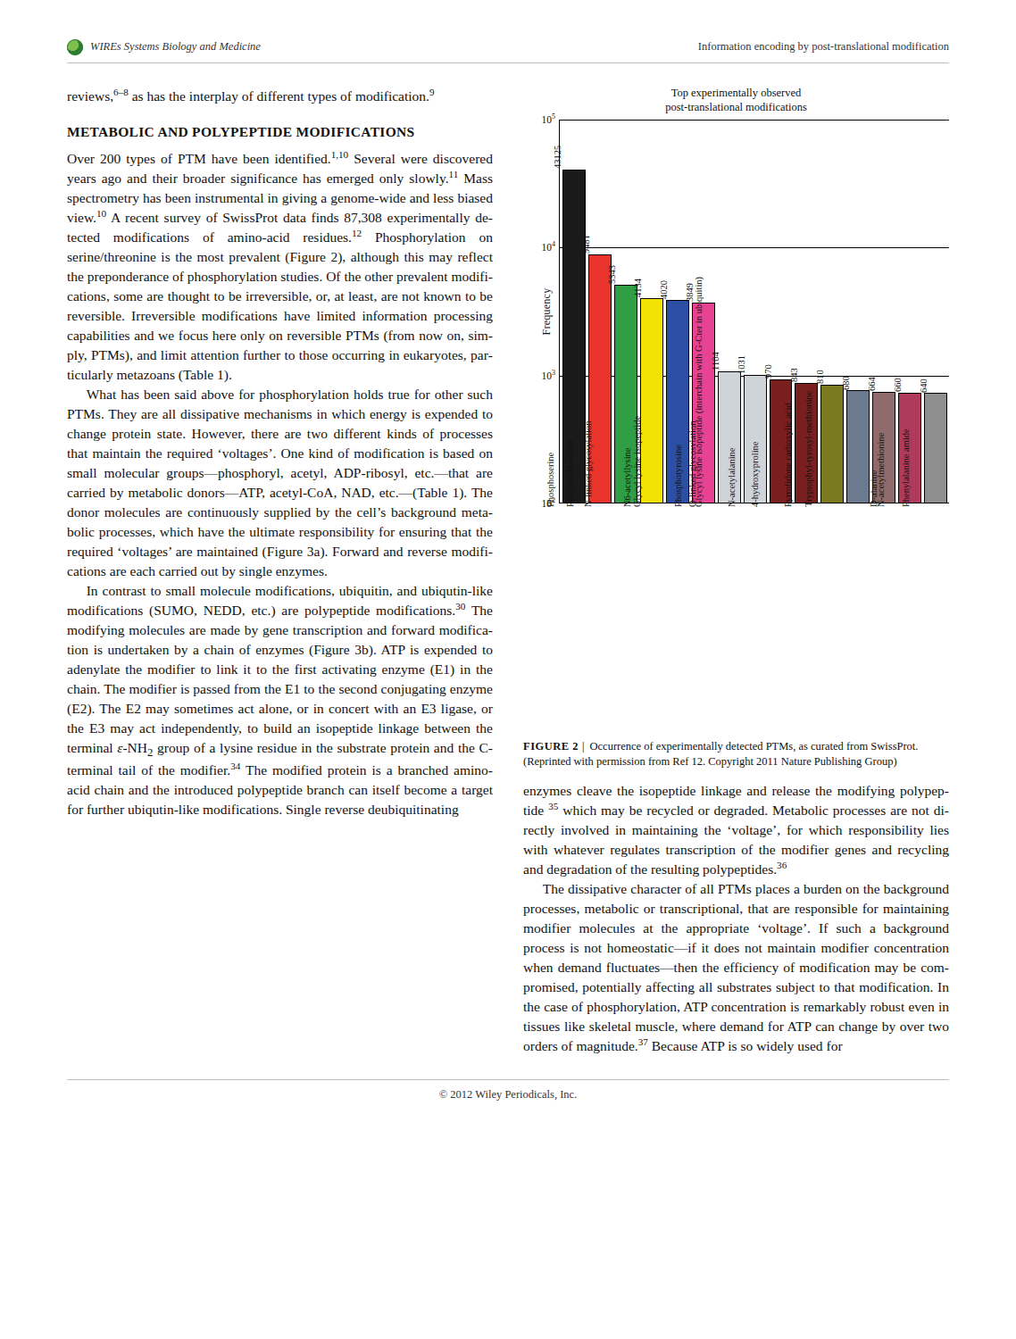WIREs Systems Biology and Medicine
Information encoding by post-translational modification
reviews,6–8 as has the interplay of different types of modification.9
Metabolic and Polypeptide Modifications
Over 200 types of PTM have been identified.1,10 Several were discovered years ago and their broader significance has emerged only slowly.11 Mass spectrometry has been instrumental in giving a genome-wide and less biased view.10 A recent survey of SwissProt data finds 87,308 experimentally detected modifications of amino-acid residues.12 Phosphorylation on serine/threonine is the most prevalent (Figure 2), although this may reflect the preponderance of phosphorylation studies. Of the other prevalent modifications, some are thought to be irreversible, or, at least, are not known to be reversible. Irreversible modifications have limited information processing capabilities and we focus here only on reversible PTMs (from now on, simply, PTMs), and limit attention further to those occurring in eukaryotes, particularly metazoans (Table 1).
What has been said above for phosphorylation holds true for other such PTMs. They are all dissipative mechanisms in which energy is expended to change protein state. However, there are two different kinds of processes that maintain the required ‘voltages’. One kind of modification is based on small molecular groups—phosphoryl, acetyl, ADP-ribosyl, etc.—that are carried by metabolic donors—ATP, acetyl-CoA, NAD, etc.—(Table 1). The donor molecules are continuously supplied by the cell’s background metabolic processes, which have the ultimate responsibility for ensuring that the required ‘voltages’ are maintained (Figure 3a). Forward and reverse modifications are each carried out by single enzymes.
In contrast to small molecule modifications, ubiquitin, and ubiqutin-like modifications (SUMO, NEDD, etc.) are polypeptide modifications.30 The modifying molecules are made by gene transcription and forward modification is undertaken by a chain of enzymes (Figure 3b). ATP is expended to adenylate the modifier to link it to the first activating enzyme (E1) in the chain. The modifier is passed from the E1 to the second conjugating enzyme (E2). The E2 may sometimes act alone, or in concert with an E3 ligase, or the E3 may act independently, to build an isopeptide linkage between the terminal ε-NH2 group of a lysine residue in the substrate protein and the C-terminal tail of the modifier.34 The modified protein is a branched amino-acid chain and the introduced polypeptide branch can itself become a target for further ubiqutin-like modifications. Single reverse deubiquitinating
Top experimentally observed
post-translational modifications
Frequency
105
104
103
102
43125
9481
5343
4134
4020
3849
1104
1031
970
843
810
680
664
660
640
Phosphoserine
Phosphothreonine
N-linked glycosylation
N6-acetyllysine
Glycyl lysine isopeptide
Phosphotyrosine
O-linked glycosylation
N-acetylalanine
4-hydroxyproline
Glycyl lysine isopeptide (interchain with G-Cter in ubiquitin)
Pyrrolidone carboxylic acid
Tryptophyl-tyrosyl-methionine
D-alanine
N-acetylmethionine
Phenylalanine amide
FIGURE 2|Occurrence of experimentally detected PTMs, as curated from SwissProt. (Reprinted with permission from Ref 12. Copyright 2011 Nature Publishing Group)
enzymes cleave the isopeptide linkage and release the modifying polypeptide 35 which may be recycled or degraded. Metabolic processes are not directly involved in maintaining the ‘voltage’, for which responsibility lies with whatever regulates transcription of the modifier genes and recycling and degradation of the resulting polypeptides.36
The dissipative character of all PTMs places a burden on the background processes, metabolic or transcriptional, that are responsible for maintaining modifier molecules at the appropriate ‘voltage’. If such a background process is not homeostatic—if it does not maintain modifier concentration when demand fluctuates—then the efficiency of modification may be compromised, potentially affecting all substrates subject to that modification. In the case of phosphorylation, ATP concentration is remarkably robust even in tissues like skeletal muscle, where demand for ATP can change by over two orders of magnitude.37 Because ATP is so widely used for
© 2012 Wiley Periodicals, Inc.